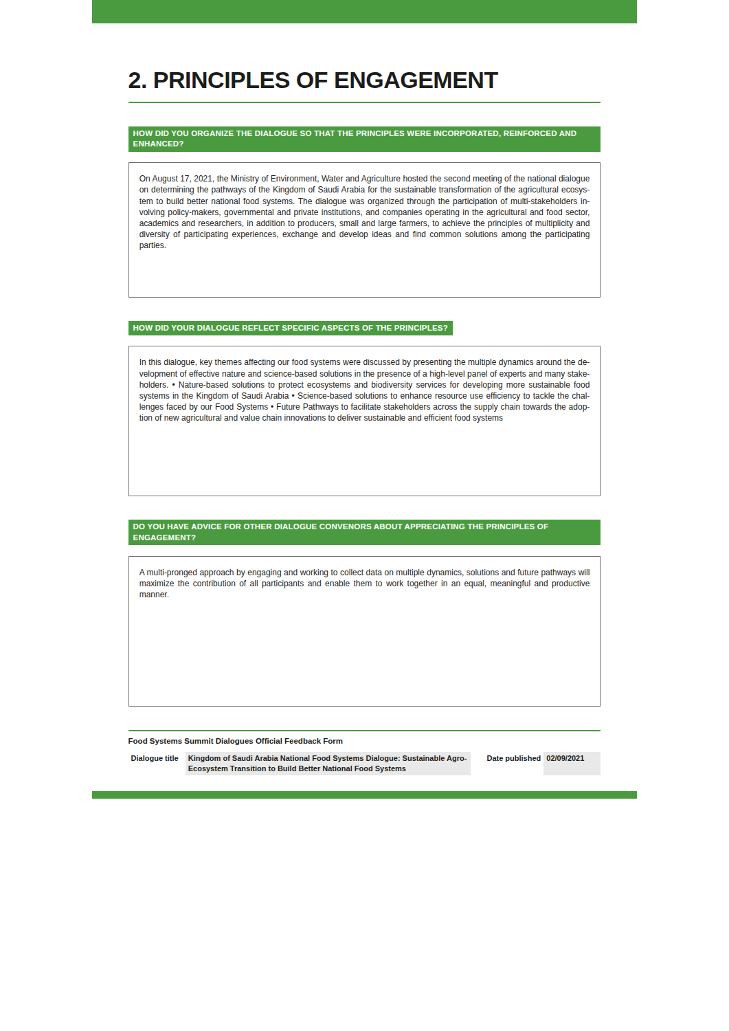2. Principles of Engagement
How did you organize the Dialogue so that the Principles were incorporated, reinforced and enhanced?
On August 17, 2021, the Ministry of Environment, Water and Agriculture hosted the second meeting of the national dialogue on determining the pathways of the Kingdom of Saudi Arabia for the sustainable transformation of the agricultural ecosystem to build better national food systems. The dialogue was organized through the participation of multi-stakeholders involving policy-makers, governmental and private institutions, and companies operating in the agricultural and food sector, academics and researchers, in addition to producers, small and large farmers, to achieve the principles of multiplicity and diversity of participating experiences, exchange and develop ideas and find common solutions among the participating parties.
How did your Dialogue reflect specific aspects of the Principles?
In this dialogue, key themes affecting our food systems were discussed by presenting the multiple dynamics around the development of effective nature and science-based solutions in the presence of a high-level panel of experts and many stakeholders. • Nature-based solutions to protect ecosystems and biodiversity services for developing more sustainable food systems in the Kingdom of Saudi Arabia • Science-based solutions to enhance resource use efficiency to tackle the challenges faced by our Food Systems • Future Pathways to facilitate stakeholders across the supply chain towards the adoption of new agricultural and value chain innovations to deliver sustainable and efficient food systems
Do you have advice for other Dialogue Convenors about appreciating the Principles of Engagement?
A multi-pronged approach by engaging and working to collect data on multiple dynamics, solutions and future pathways will maximize the contribution of all participants and enable them to work together in an equal, meaningful and productive manner.
Food Systems Summit Dialogues Official Feedback Form
| Dialogue title | Kingdom of Saudi Arabia National Food Systems Dialogue: Sustainable Agro-Ecosystem Transition to Build Better National Food Systems | Date published | 02/09/2021 |